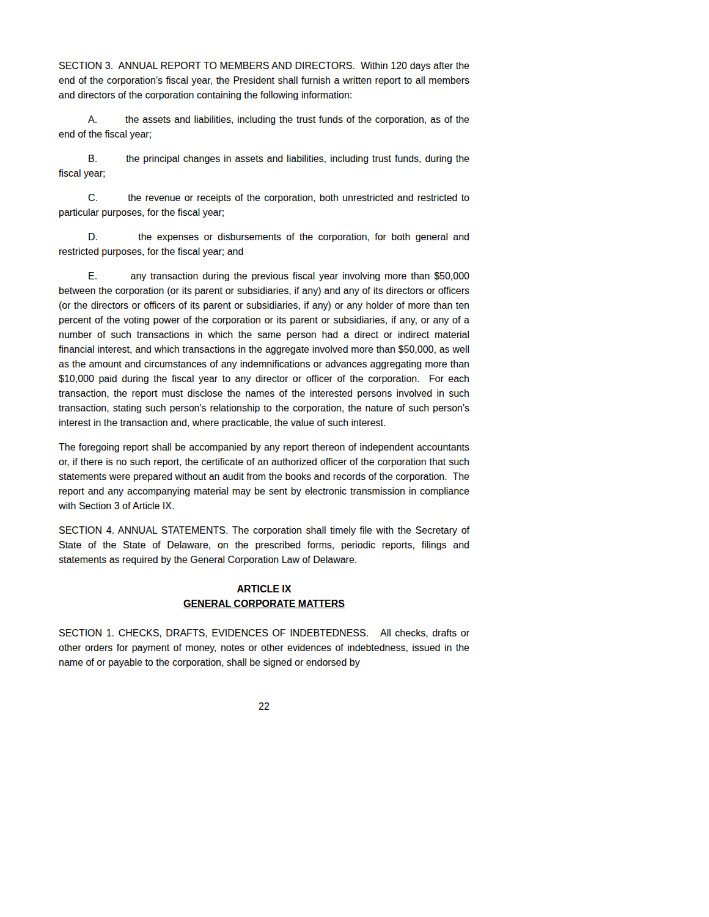SECTION 3. ANNUAL REPORT TO MEMBERS AND DIRECTORS. Within 120 days after the end of the corporation's fiscal year, the President shall furnish a written report to all members and directors of the corporation containing the following information:
A. the assets and liabilities, including the trust funds of the corporation, as of the end of the fiscal year;
B. the principal changes in assets and liabilities, including trust funds, during the fiscal year;
C. the revenue or receipts of the corporation, both unrestricted and restricted to particular purposes, for the fiscal year;
D. the expenses or disbursements of the corporation, for both general and restricted purposes, for the fiscal year; and
E. any transaction during the previous fiscal year involving more than $50,000 between the corporation (or its parent or subsidiaries, if any) and any of its directors or officers (or the directors or officers of its parent or subsidiaries, if any) or any holder of more than ten percent of the voting power of the corporation or its parent or subsidiaries, if any, or any of a number of such transactions in which the same person had a direct or indirect material financial interest, and which transactions in the aggregate involved more than $50,000, as well as the amount and circumstances of any indemnifications or advances aggregating more than $10,000 paid during the fiscal year to any director or officer of the corporation. For each transaction, the report must disclose the names of the interested persons involved in such transaction, stating such person's relationship to the corporation, the nature of such person's interest in the transaction and, where practicable, the value of such interest.
The foregoing report shall be accompanied by any report thereon of independent accountants or, if there is no such report, the certificate of an authorized officer of the corporation that such statements were prepared without an audit from the books and records of the corporation. The report and any accompanying material may be sent by electronic transmission in compliance with Section 3 of Article IX.
SECTION 4. ANNUAL STATEMENTS. The corporation shall timely file with the Secretary of State of the State of Delaware, on the prescribed forms, periodic reports, filings and statements as required by the General Corporation Law of Delaware.
ARTICLE IX
GENERAL CORPORATE MATTERS
SECTION 1. CHECKS, DRAFTS, EVIDENCES OF INDEBTEDNESS. All checks, drafts or other orders for payment of money, notes or other evidences of indebtedness, issued in the name of or payable to the corporation, shall be signed or endorsed by
22